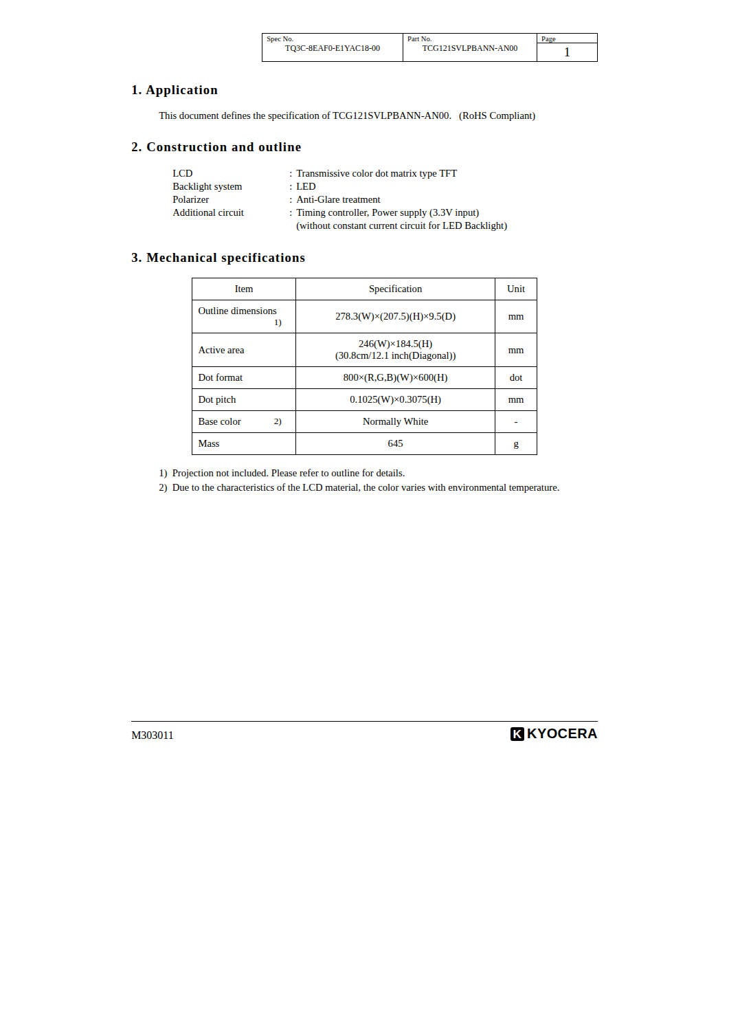| Spec No. | Part No. | Page |
| TQ3C-8EAF0-E1YAC18-00 | TCG121SVLPBANN-AN00 | 1 |
1. Application
This document defines the specification of TCG121SVLPBANN-AN00. (RoHS Compliant)
2. Construction and outline
| LCD | : | Transmissive color dot matrix type TFT |
| Backlight system | : | LED |
| Polarizer | : | Anti-Glare treatment |
| Additional circuit | : | Timing controller, Power supply (3.3V input) |
| | | (without constant current circuit for LED Backlight) |
3. Mechanical specifications
| Item | Specification | Unit |
| --- | --- | --- |
| Outline dimensions 1) | 278.3(W)×(207.5)(H)×9.5(D) | mm |
| Active area | 246(W)×184.5(H) (30.8cm/12.1 inch(Diagonal)) | mm |
| Dot format | 800×(R,G,B)(W)×600(H) | dot |
| Dot pitch | 0.1025(W)×0.3075(H) | mm |
| Base color 2) | Normally White | - |
| Mass | 645 | g |
1) Projection not included. Please refer to outline for details.
2) Due to the characteristics of the LCD material, the color varies with environmental temperature.
M303011
KKYOCERA